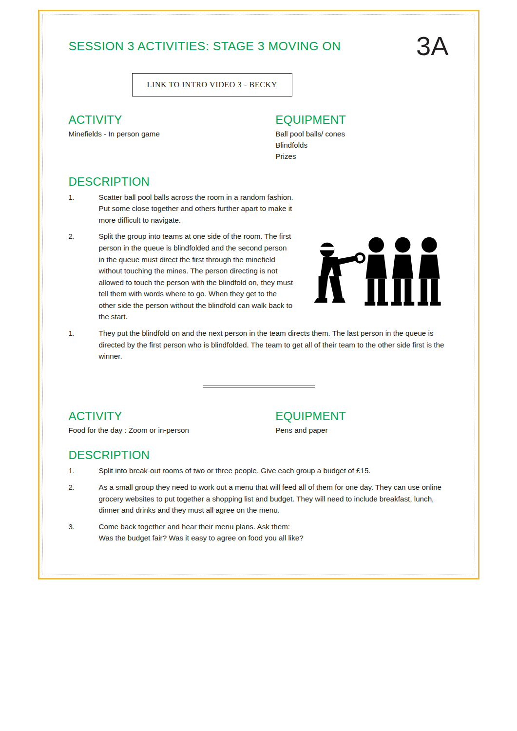SESSION 3 ACTIVITIES: STAGE 3 MOVING ON
3A
LINK TO INTRO VIDEO 3 - BECKY
ACTIVITY
Minefields - In person game
EQUIPMENT
Ball pool balls/ cones
Blindfolds
Prizes
DESCRIPTION
Scatter ball pool balls across the room in a random fashion. Put some close together and others further apart to make it more difficult to navigate.
Split the group into teams at one side of the room. The first person in the queue is blindfolded and the second person in the queue must direct the first through the minefield without touching the mines. The person directing is not allowed to touch the person with the blindfold on, they must tell them with words where to go. When they get to the other side the person without the blindfold can walk back to the start.
They put the blindfold on and the next person in the team directs them. The last person in the queue is directed by the first person who is blindfolded. The team to get all of their team to the other side first is the winner.
ACTIVITY
Food for the day : Zoom or in-person
EQUIPMENT
Pens and paper
DESCRIPTION
Split into break-out rooms of two or three people. Give each group a budget of £15.
As a small group they need to work out a menu that will feed all of them for one day. They can use online grocery websites to put together a shopping list and budget. They will need to include breakfast, lunch, dinner and drinks and they must all agree on the menu.
Come back together and hear their menu plans. Ask them:
Was the budget fair? Was it easy to agree on food you all like?